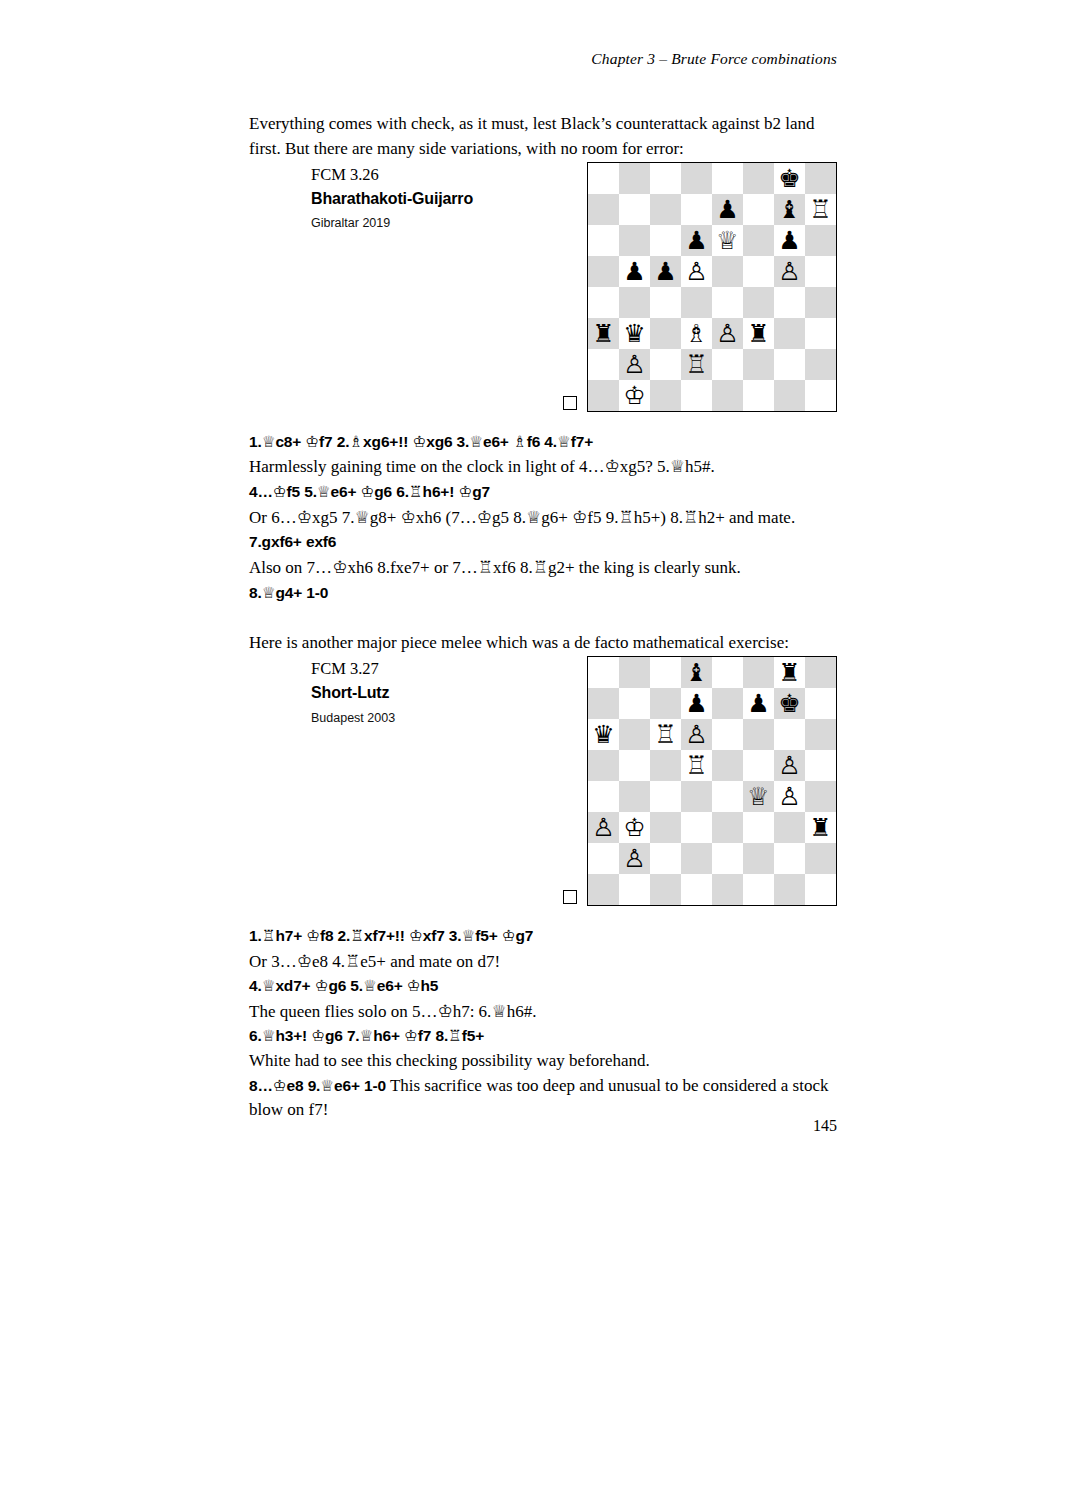Chapter 3 – Brute Force combinations
Everything comes with check, as it must, lest Black’s counterattack against b2 land first. But there are many side variations, with no room for error:
FCM 3.26
Bharathakoti-Guijarro
Gibraltar 2019
| | | | | | | ♚ | |
| | | | | ♟ | | ♝ | ♖ |
| | | | ♟ | ♕ | | ♟ | |
| | ♟ | ♟ | ♙ | | | ♙ | |
| ♜ | ♛ | | ♗ | ♙ | ♜ | | |
| | ♙ | | ♖ | | | | |
| | ♔ | | | | | | |
1.♕c8+ ♔f7 2.♗xg6+!! ♔xg6 3.♕e6+ ♗f6 4.♕f7+
Harmlessly gaining time on the clock in light of 4…♔xg5? 5.♕h5#.
4…♔f5 5.♕e6+ ♔g6 6.♖h6+! ♔g7
Or 6…♔xg5 7.♕g8+ ♔xh6 (7…♔g5 8.♕g6+ ♔f5 9.♖h5+) 8.♖h2+ and mate.
7.gxf6+ exf6
Also on 7…♔xh6 8.fxe7+ or 7…♖xf6 8.♖g2+ the king is clearly sunk.
8.♕g4+ 1-0
Here is another major piece melee which was a de facto mathematical exercise:
FCM 3.27
Short-Lutz
Budapest 2003
| | | | ♝ | | | ♜ | |
| | | | ♟ | | ♟ | ♚ | |
| ♛ | | ♖ | ♙ | | | | |
| | | | ♖ | | | ♙ | |
| | | | | | ♕ | ♙ | |
| ♙ | ♔ | | | | | | ♜ |
| | ♙ | | | | | | |
1.♖h7+ ♔f8 2.♖xf7+!! ♔xf7 3.♕f5+ ♔g7
Or 3…♔e8 4.♖e5+ and mate on d7!
4.♕xd7+ ♔g6 5.♕e6+ ♔h5
The queen flies solo on 5…♔h7: 6.♕h6#.
6.♕h3+! ♔g6 7.♕h6+ ♔f7 8.♖f5+
White had to see this checking possibility way beforehand.
8…♔e8 9.♕e6+ 1-0 This sacrifice was too deep and unusual to be considered a stock blow on f7!
145